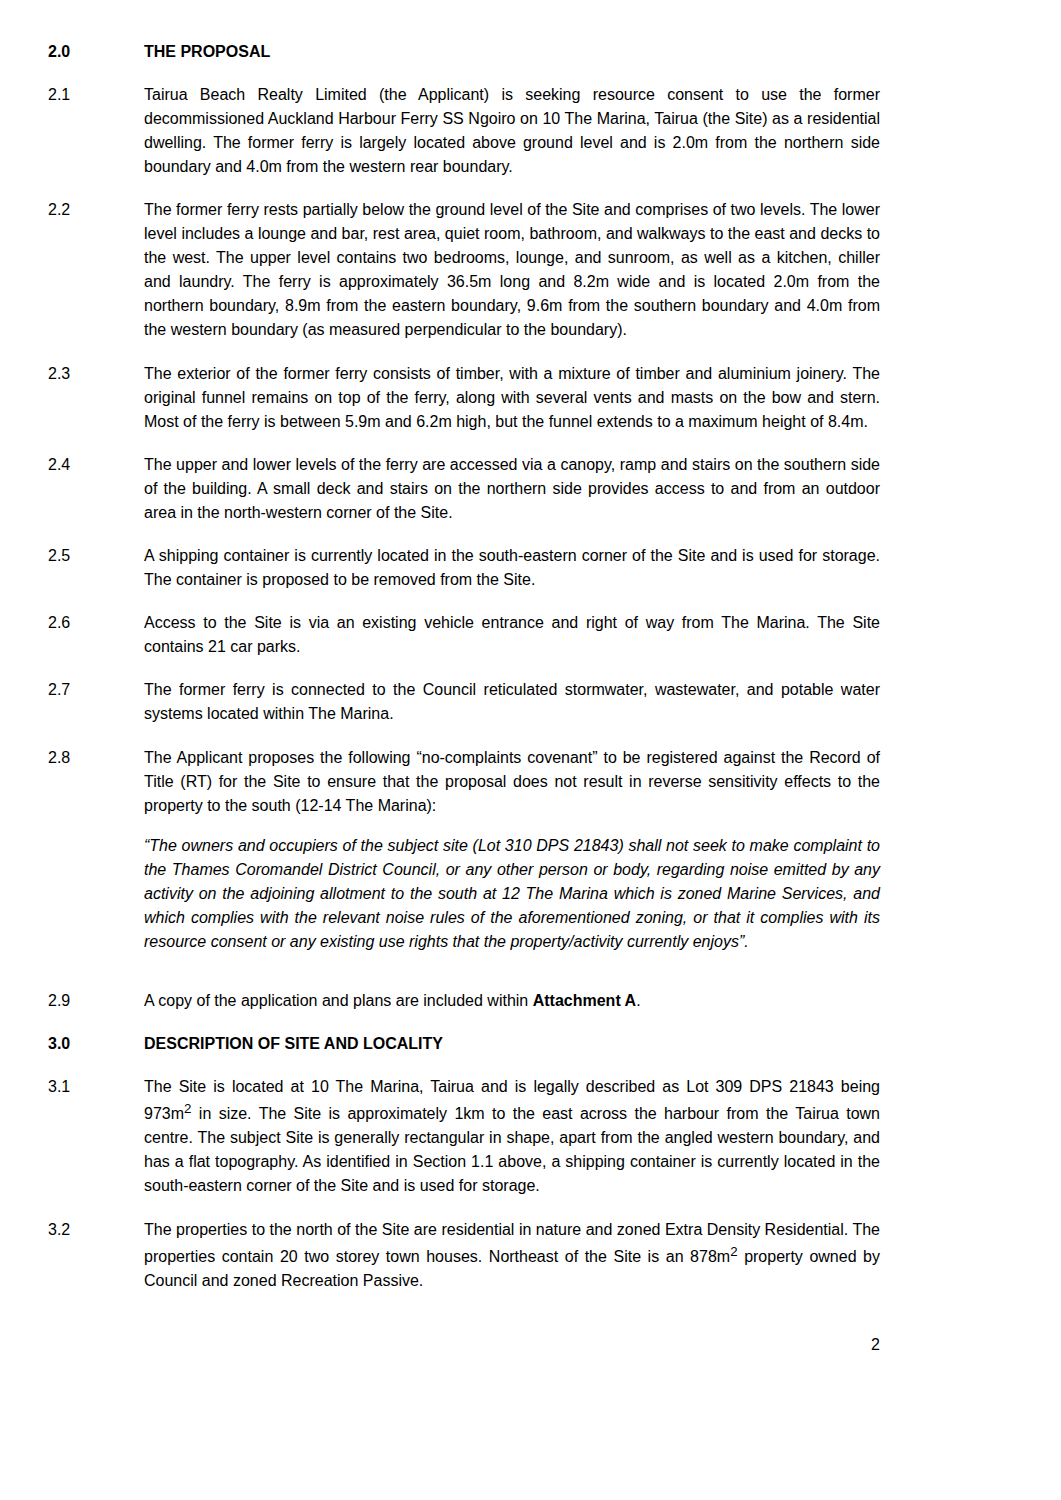2.0 THE PROPOSAL
2.1 Tairua Beach Realty Limited (the Applicant) is seeking resource consent to use the former decommissioned Auckland Harbour Ferry SS Ngoiro on 10 The Marina, Tairua (the Site) as a residential dwelling. The former ferry is largely located above ground level and is 2.0m from the northern side boundary and 4.0m from the western rear boundary.
2.2 The former ferry rests partially below the ground level of the Site and comprises of two levels. The lower level includes a lounge and bar, rest area, quiet room, bathroom, and walkways to the east and decks to the west. The upper level contains two bedrooms, lounge, and sunroom, as well as a kitchen, chiller and laundry. The ferry is approximately 36.5m long and 8.2m wide and is located 2.0m from the northern boundary, 8.9m from the eastern boundary, 9.6m from the southern boundary and 4.0m from the western boundary (as measured perpendicular to the boundary).
2.3 The exterior of the former ferry consists of timber, with a mixture of timber and aluminium joinery. The original funnel remains on top of the ferry, along with several vents and masts on the bow and stern. Most of the ferry is between 5.9m and 6.2m high, but the funnel extends to a maximum height of 8.4m.
2.4 The upper and lower levels of the ferry are accessed via a canopy, ramp and stairs on the southern side of the building. A small deck and stairs on the northern side provides access to and from an outdoor area in the north-western corner of the Site.
2.5 A shipping container is currently located in the south-eastern corner of the Site and is used for storage. The container is proposed to be removed from the Site.
2.6 Access to the Site is via an existing vehicle entrance and right of way from The Marina. The Site contains 21 car parks.
2.7 The former ferry is connected to the Council reticulated stormwater, wastewater, and potable water systems located within The Marina.
2.8 The Applicant proposes the following “no-complaints covenant” to be registered against the Record of Title (RT) for the Site to ensure that the proposal does not result in reverse sensitivity effects to the property to the south (12-14 The Marina):
“The owners and occupiers of the subject site (Lot 310 DPS 21843) shall not seek to make complaint to the Thames Coromandel District Council, or any other person or body, regarding noise emitted by any activity on the adjoining allotment to the south at 12 The Marina which is zoned Marine Services, and which complies with the relevant noise rules of the aforementioned zoning, or that it complies with its resource consent or any existing use rights that the property/activity currently enjoys”.
2.9 A copy of the application and plans are included within Attachment A.
3.0 DESCRIPTION OF SITE AND LOCALITY
3.1 The Site is located at 10 The Marina, Tairua and is legally described as Lot 309 DPS 21843 being 973m2 in size. The Site is approximately 1km to the east across the harbour from the Tairua town centre. The subject Site is generally rectangular in shape, apart from the angled western boundary, and has a flat topography. As identified in Section 1.1 above, a shipping container is currently located in the south-eastern corner of the Site and is used for storage.
3.2 The properties to the north of the Site are residential in nature and zoned Extra Density Residential. The properties contain 20 two storey town houses. Northeast of the Site is an 878m2 property owned by Council and zoned Recreation Passive.
2